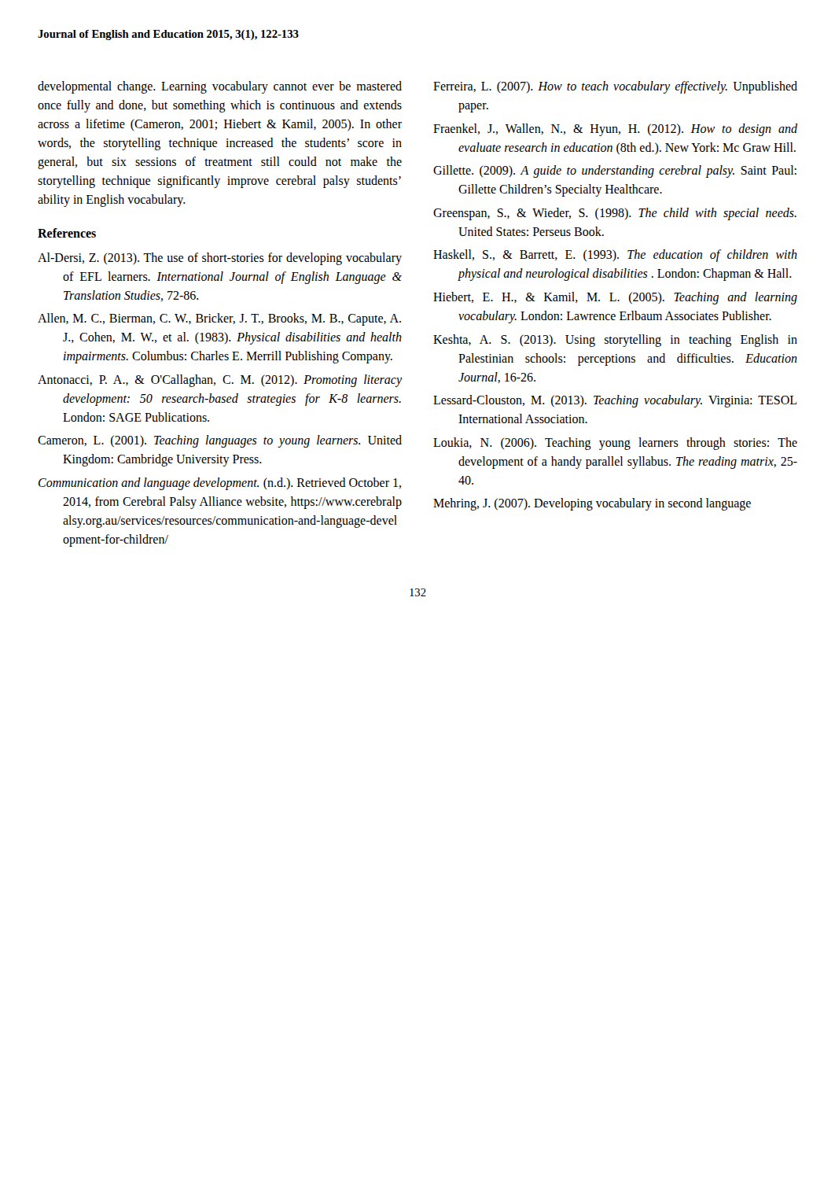Journal of English and Education 2015, 3(1), 122-133
developmental change. Learning vocabulary cannot ever be mastered once fully and done, but something which is continuous and extends across a lifetime (Cameron, 2001; Hiebert & Kamil, 2005). In other words, the storytelling technique increased the students’ score in general, but six sessions of treatment still could not make the storytelling technique significantly improve cerebral palsy students’ ability in English vocabulary.
References
Al-Dersi, Z. (2013). The use of short-stories for developing vocabulary of EFL learners. International Journal of English Language & Translation Studies, 72-86.
Allen, M. C., Bierman, C. W., Bricker, J. T., Brooks, M. B., Capute, A. J., Cohen, M. W., et al. (1983). Physical disabilities and health impairments. Columbus: Charles E. Merrill Publishing Company.
Antonacci, P. A., & O'Callaghan, C. M. (2012). Promoting literacy development: 50 research-based strategies for K-8 learners. London: SAGE Publications.
Cameron, L. (2001). Teaching languages to young learners. United Kingdom: Cambridge University Press.
Communication and language development. (n.d.). Retrieved October 1, 2014, from Cerebral Palsy Alliance website, https://www.cerebralpalsy.org.au/services/resources/communication-and-language-development-for-children/
Ferreira, L. (2007). How to teach vocabulary effectively. Unpublished paper.
Fraenkel, J., Wallen, N., & Hyun, H. (2012). How to design and evaluate research in education (8th ed.). New York: Mc Graw Hill.
Gillette. (2009). A guide to understanding cerebral palsy. Saint Paul: Gillette Children’s Specialty Healthcare.
Greenspan, S., & Wieder, S. (1998). The child with special needs. United States: Perseus Book.
Haskell, S., & Barrett, E. (1993). The education of children with physical and neurological disabilities . London: Chapman & Hall.
Hiebert, E. H., & Kamil, M. L. (2005). Teaching and learning vocabulary. London: Lawrence Erlbaum Associates Publisher.
Keshta, A. S. (2013). Using storytelling in teaching English in Palestinian schools: perceptions and difficulties. Education Journal, 16-26.
Lessard-Clouston, M. (2013). Teaching vocabulary. Virginia: TESOL International Association.
Loukia, N. (2006). Teaching young learners through stories: The development of a handy parallel syllabus. The reading matrix, 25-40.
Mehring, J. (2007). Developing vocabulary in second language
132